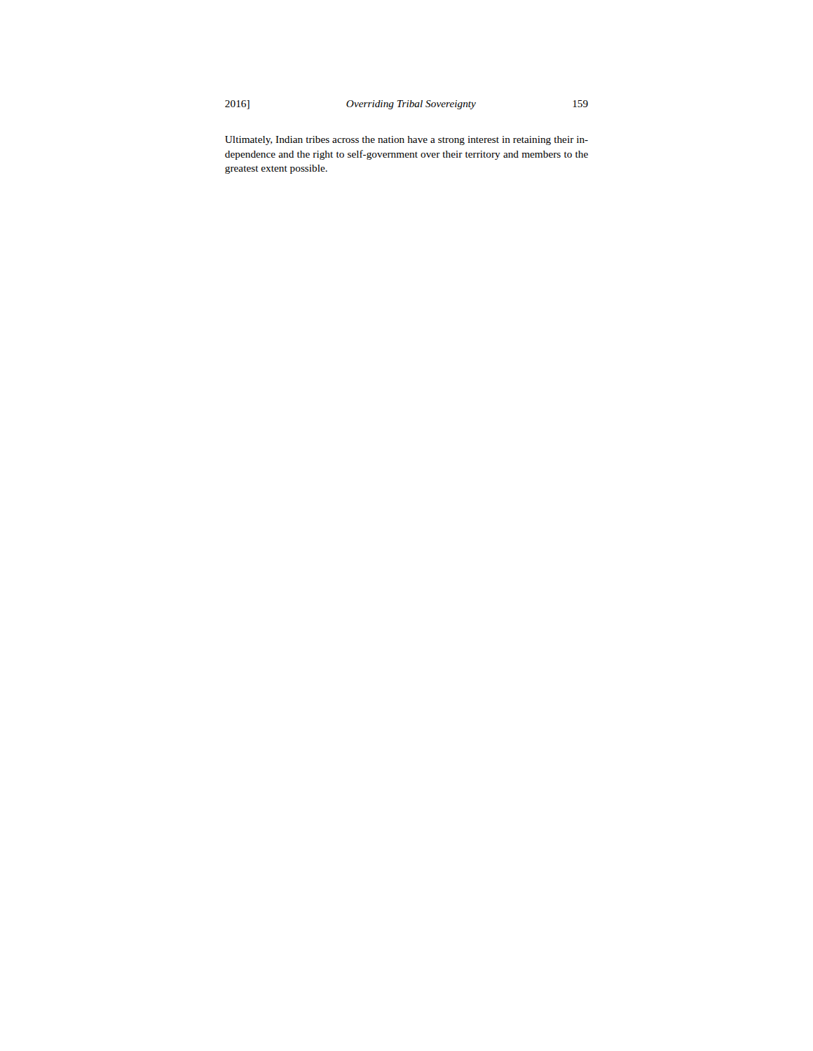2016] Overriding Tribal Sovereignty 159
Ultimately, Indian tribes across the nation have a strong interest in retaining their independence and the right to self-government over their territory and members to the greatest extent possible.